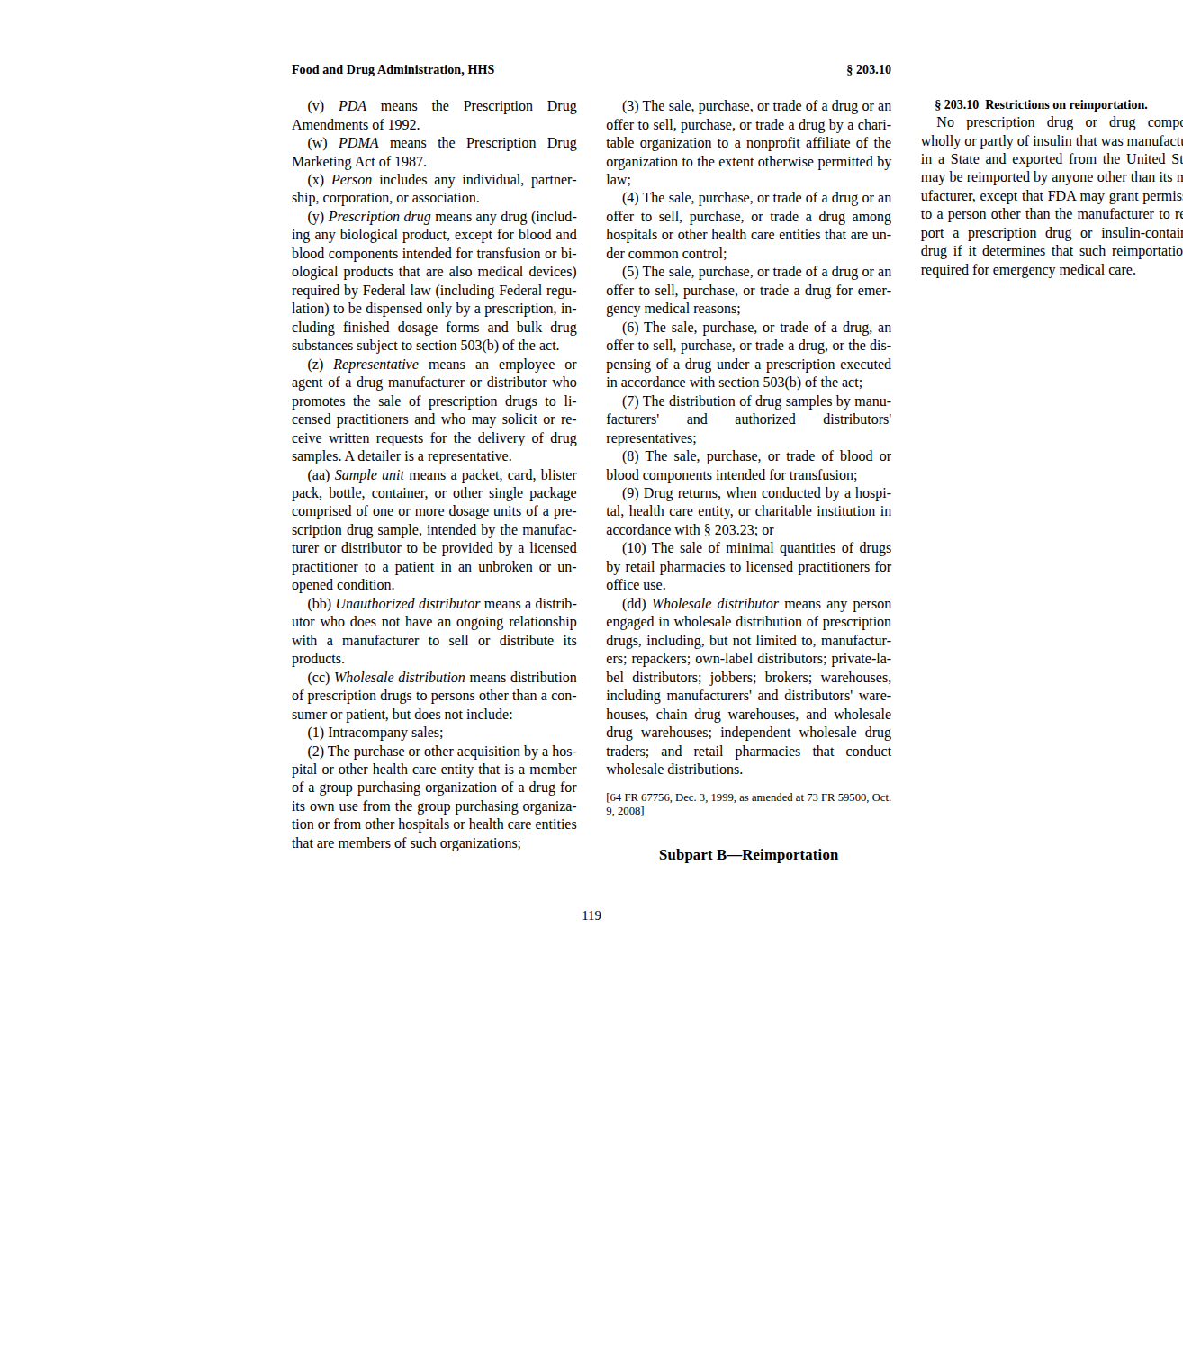Food and Drug Administration, HHS § 203.10
(v) PDA means the Prescription Drug Amendments of 1992.
(w) PDMA means the Prescription Drug Marketing Act of 1987.
(x) Person includes any individual, partnership, corporation, or association.
(y) Prescription drug means any drug (including any biological product, except for blood and blood components intended for transfusion or biological products that are also medical devices) required by Federal law (including Federal regulation) to be dispensed only by a prescription, including finished dosage forms and bulk drug substances subject to section 503(b) of the act.
(z) Representative means an employee or agent of a drug manufacturer or distributor who promotes the sale of prescription drugs to licensed practitioners and who may solicit or receive written requests for the delivery of drug samples. A detailer is a representative.
(aa) Sample unit means a packet, card, blister pack, bottle, container, or other single package comprised of one or more dosage units of a prescription drug sample, intended by the manufacturer or distributor to be provided by a licensed practitioner to a patient in an unbroken or unopened condition.
(bb) Unauthorized distributor means a distributor who does not have an ongoing relationship with a manufacturer to sell or distribute its products.
(cc) Wholesale distribution means distribution of prescription drugs to persons other than a consumer or patient, but does not include:
(1) Intracompany sales;
(2) The purchase or other acquisition by a hospital or other health care entity that is a member of a group purchasing organization of a drug for its own use from the group purchasing organization or from other hospitals or health care entities that are members of such organizations;
(3) The sale, purchase, or trade of a drug or an offer to sell, purchase, or trade a drug by a charitable organization to a nonprofit affiliate of the organization to the extent otherwise permitted by law;
(4) The sale, purchase, or trade of a drug or an offer to sell, purchase, or trade a drug among hospitals or other health care entities that are under common control;
(5) The sale, purchase, or trade of a drug or an offer to sell, purchase, or trade a drug for emergency medical reasons;
(6) The sale, purchase, or trade of a drug, an offer to sell, purchase, or trade a drug, or the dispensing of a drug under a prescription executed in accordance with section 503(b) of the act;
(7) The distribution of drug samples by manufacturers' and authorized distributors' representatives;
(8) The sale, purchase, or trade of blood or blood components intended for transfusion;
(9) Drug returns, when conducted by a hospital, health care entity, or charitable institution in accordance with § 203.23; or
(10) The sale of minimal quantities of drugs by retail pharmacies to licensed practitioners for office use.
(dd) Wholesale distributor means any person engaged in wholesale distribution of prescription drugs, including, but not limited to, manufacturers; repackers; own-label distributors; private-label distributors; jobbers; brokers; warehouses, including manufacturers' and distributors' warehouses, chain drug warehouses, and wholesale drug warehouses; independent wholesale drug traders; and retail pharmacies that conduct wholesale distributions.
[64 FR 67756, Dec. 3, 1999, as amended at 73 FR 59500, Oct. 9, 2008]
Subpart B—Reimportation
§ 203.10 Restrictions on reimportation.
No prescription drug or drug composed wholly or partly of insulin that was manufactured in a State and exported from the United States may be reimported by anyone other than its manufacturer, except that FDA may grant permission to a person other than the manufacturer to reimport a prescription drug or insulin-containing drug if it determines that such reimportation is required for emergency medical care.
119